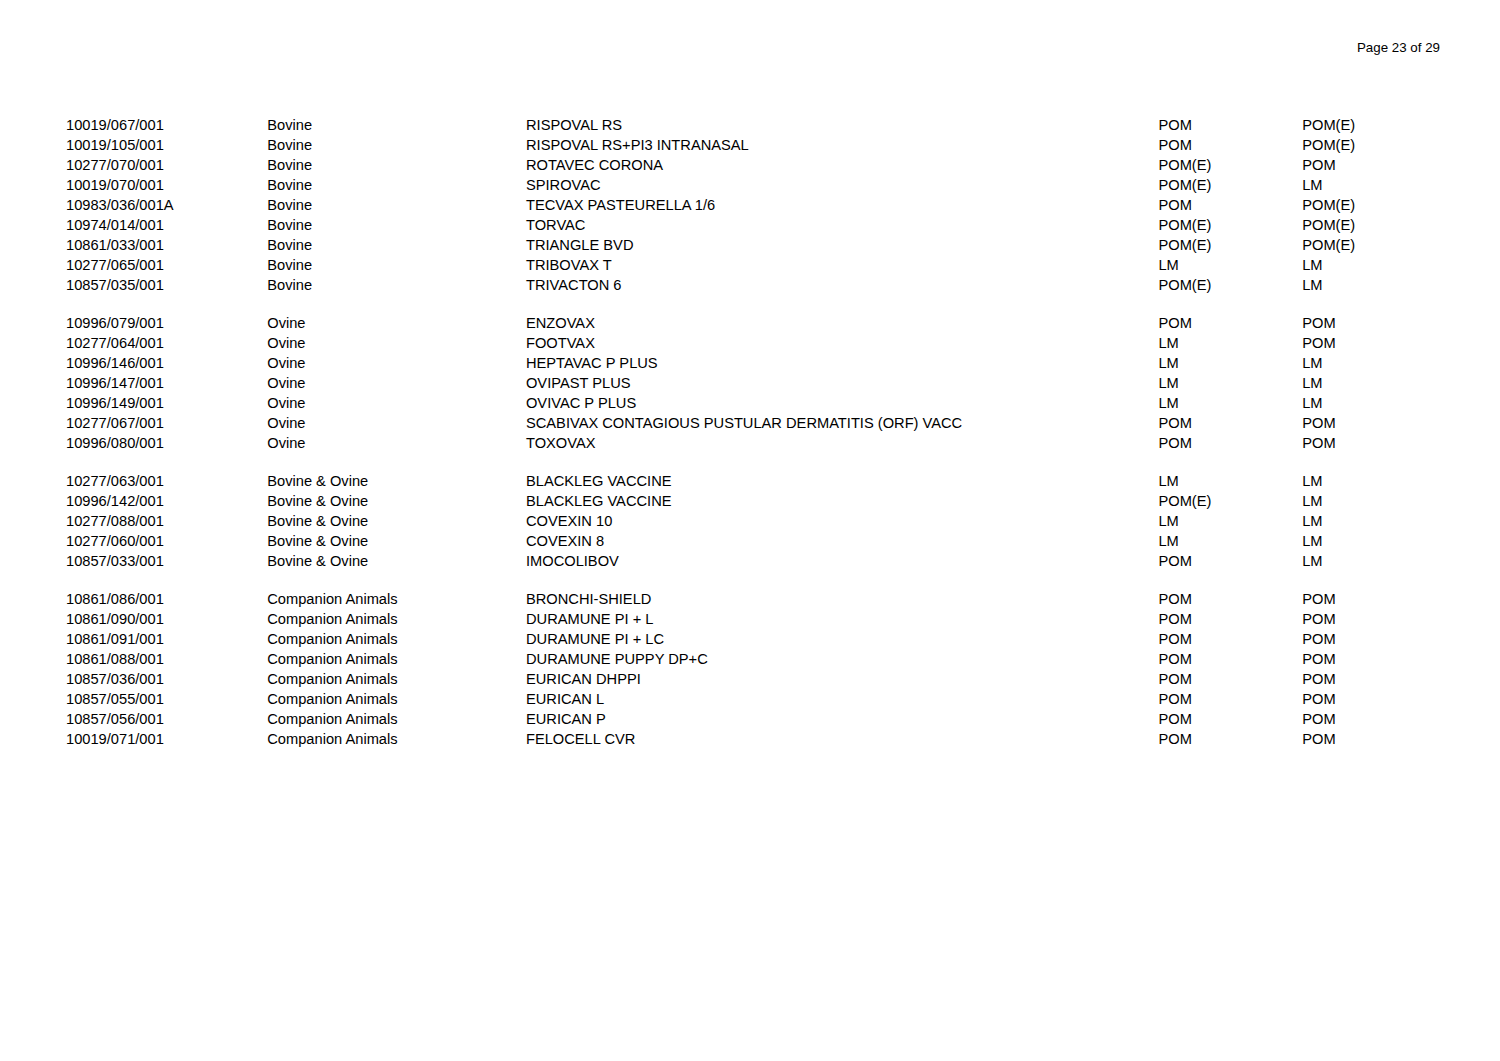Page 23 of 29
| 10019/067/001 | Bovine | RISPOVAL RS | POM | POM(E) |
| 10019/105/001 | Bovine | RISPOVAL RS+PI3 INTRANASAL | POM | POM(E) |
| 10277/070/001 | Bovine | ROTAVEC CORONA | POM(E) | POM |
| 10019/070/001 | Bovine | SPIROVAC | POM(E) | LM |
| 10983/036/001A | Bovine | TECVAX PASTEURELLA 1/6 | POM | POM(E) |
| 10974/014/001 | Bovine | TORVAC | POM(E) | POM(E) |
| 10861/033/001 | Bovine | TRIANGLE BVD | POM(E) | POM(E) |
| 10277/065/001 | Bovine | TRIBOVAX T | LM | LM |
| 10857/035/001 | Bovine | TRIVACTON 6 | POM(E) | LM |
| 10996/079/001 | Ovine | ENZOVAX | POM | POM |
| 10277/064/001 | Ovine | FOOTVAX | LM | POM |
| 10996/146/001 | Ovine | HEPTAVAC P PLUS | LM | LM |
| 10996/147/001 | Ovine | OVIPAST PLUS | LM | LM |
| 10996/149/001 | Ovine | OVIVAC P PLUS | LM | LM |
| 10277/067/001 | Ovine | SCABIVAX CONTAGIOUS PUSTULAR DERMATITIS (ORF) VACC | POM | POM |
| 10996/080/001 | Ovine | TOXOVAX | POM | POM |
| 10277/063/001 | Bovine & Ovine | BLACKLEG VACCINE | LM | LM |
| 10996/142/001 | Bovine & Ovine | BLACKLEG VACCINE | POM(E) | LM |
| 10277/088/001 | Bovine & Ovine | COVEXIN 10 | LM | LM |
| 10277/060/001 | Bovine & Ovine | COVEXIN 8 | LM | LM |
| 10857/033/001 | Bovine & Ovine | IMOCOLIBOV | POM | LM |
| 10861/086/001 | Companion Animals | BRONCHI-SHIELD | POM | POM |
| 10861/090/001 | Companion Animals | DURAMUNE PI + L | POM | POM |
| 10861/091/001 | Companion Animals | DURAMUNE PI + LC | POM | POM |
| 10861/088/001 | Companion Animals | DURAMUNE PUPPY DP+C | POM | POM |
| 10857/036/001 | Companion Animals | EURICAN DHPPI | POM | POM |
| 10857/055/001 | Companion Animals | EURICAN L | POM | POM |
| 10857/056/001 | Companion Animals | EURICAN P | POM | POM |
| 10019/071/001 | Companion Animals | FELOCELL CVR | POM | POM |